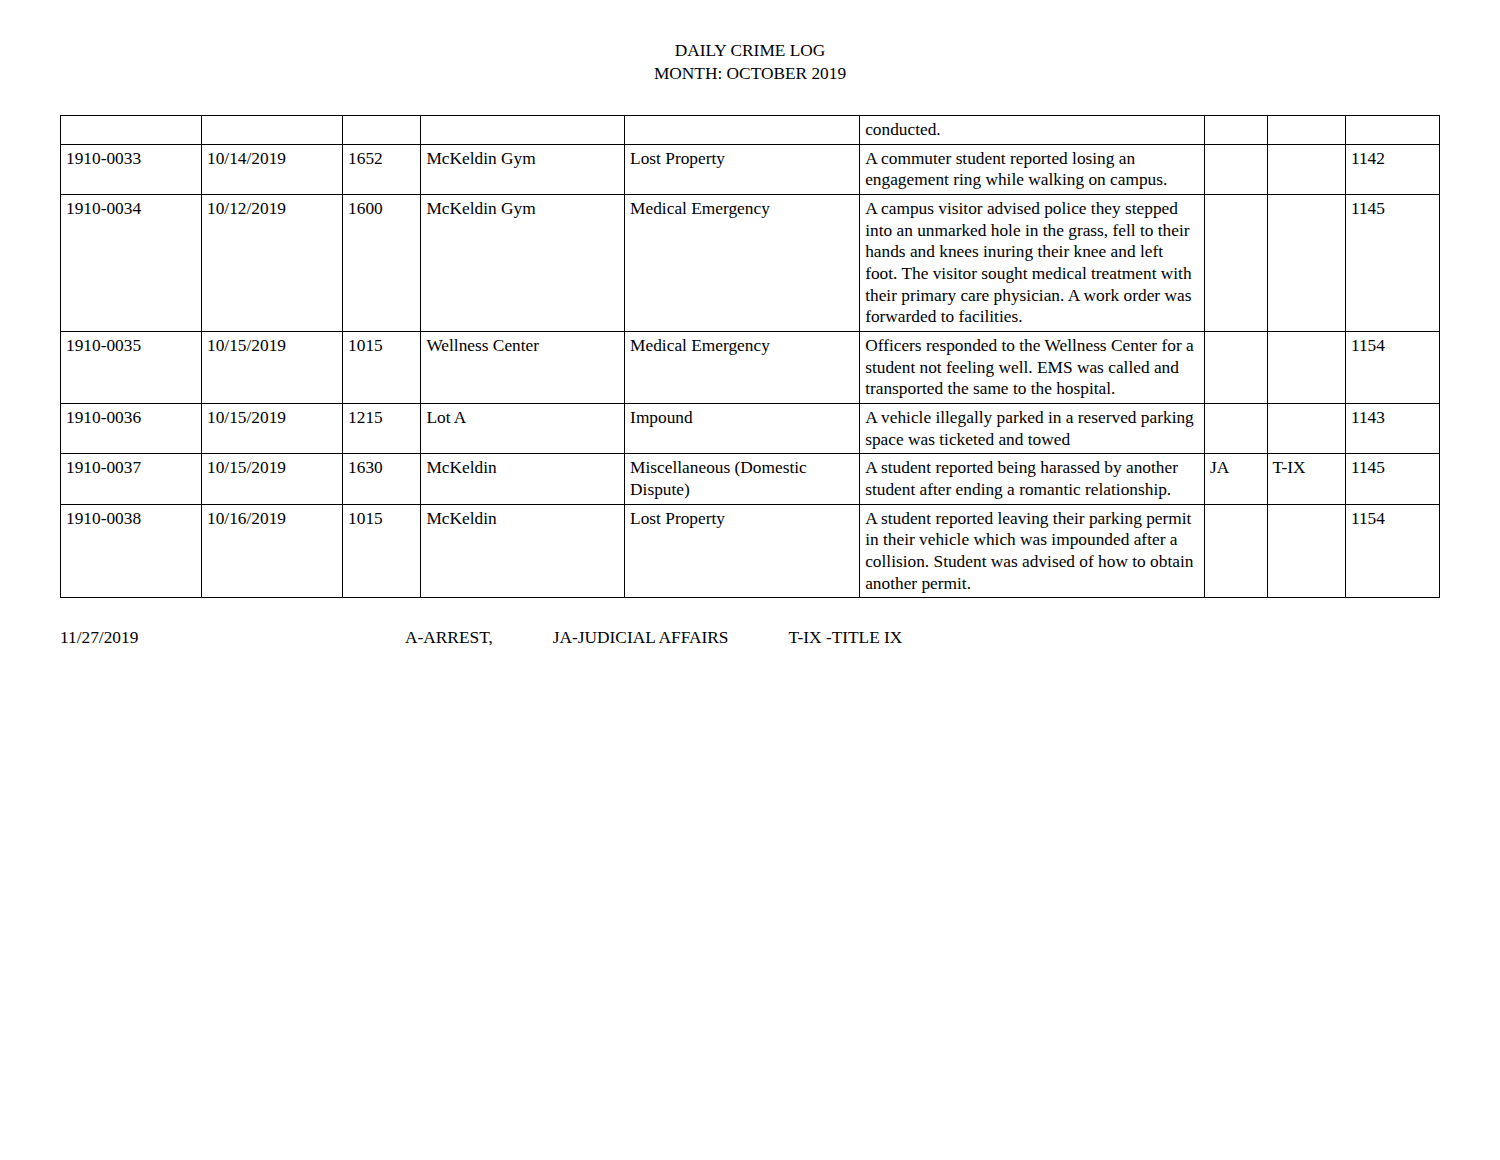DAILY CRIME LOG
MONTH: OCTOBER 2019
| | | | | | conducted. | | | |
| 1910-0033 | 10/14/2019 | 1652 | McKeldin Gym | Lost Property | A commuter student reported losing an engagement ring while walking on campus. | | | 1142 |
| 1910-0034 | 10/12/2019 | 1600 | McKeldin Gym | Medical Emergency | A campus visitor advised police they stepped into an unmarked hole in the grass, fell to their hands and knees inuring their knee and left foot. The visitor sought medical treatment with their primary care physician. A work order was forwarded to facilities. | | | 1145 |
| 1910-0035 | 10/15/2019 | 1015 | Wellness Center | Medical Emergency | Officers responded to the Wellness Center for a student not feeling well. EMS was called and transported the same to the hospital. | | | 1154 |
| 1910-0036 | 10/15/2019 | 1215 | Lot A | Impound | A vehicle illegally parked in a reserved parking space was ticketed and towed | | | 1143 |
| 1910-0037 | 10/15/2019 | 1630 | McKeldin | Miscellaneous (Domestic Dispute) | A student reported being harassed by another student after ending a romantic relationship. | JA | T-IX | 1145 |
| 1910-0038 | 10/16/2019 | 1015 | McKeldin | Lost Property | A student reported leaving their parking permit in their vehicle which was impounded after a collision. Student was advised of how to obtain another permit. | | | 1154 |
11/27/2019
A-ARREST, JA-JUDICIAL AFFAIRS T-IX -TITLE IX